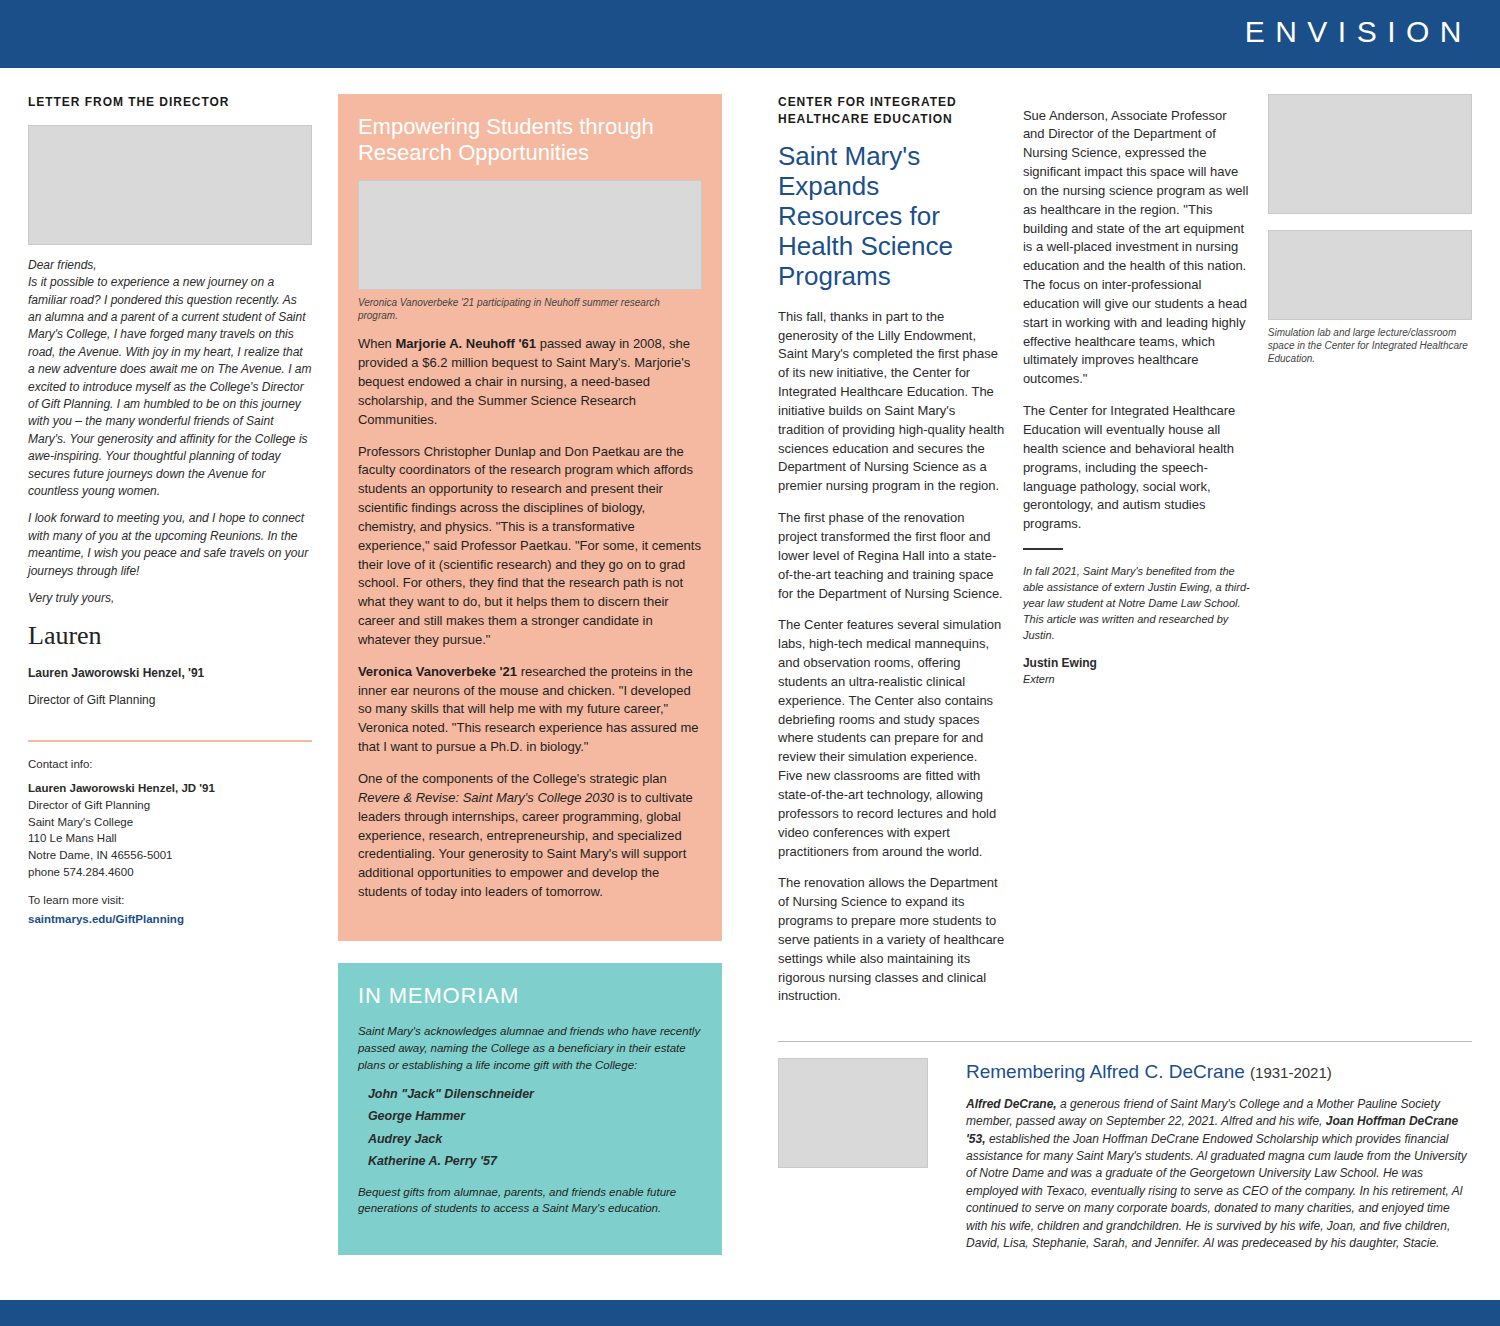ENVISION
Letter from the Director
Dear friends,
Is it possible to experience a new journey on a familiar road? I pondered this question recently. As an alumna and a parent of a current student of Saint Mary's College, I have forged many travels on this road, the Avenue. With joy in my heart, I realize that a new adventure does await me on The Avenue. I am excited to introduce myself as the College's Director of Gift Planning. I am humbled to be on this journey with you – the many wonderful friends of Saint Mary's. Your generosity and affinity for the College is awe-inspiring. Your thoughtful planning of today secures future journeys down the Avenue for countless young women.
I look forward to meeting you, and I hope to connect with many of you at the upcoming Reunions. In the meantime, I wish you peace and safe travels on your journeys through life!
Very truly yours,
Lauren
Lauren Jaworowski Henzel, '91
Director of Gift Planning
Contact info:
Lauren Jaworowski Henzel, JD '91 Director of Gift Planning
Saint Mary's College
110 Le Mans Hall
Notre Dame, IN 46556-5001
phone 574.284.4600
To learn more visit:
saintmarys.edu/GiftPlanning
Empowering Students through Research Opportunities
Veronica Vanoverbeke '21 participating in Neuhoff summer research program.
When Marjorie A. Neuhoff '61 passed away in 2008, she provided a $6.2 million bequest to Saint Mary's. Marjorie's bequest endowed a chair in nursing, a need-based scholarship, and the Summer Science Research Communities.
Professors Christopher Dunlap and Don Paetkau are the faculty coordinators of the research program which affords students an opportunity to research and present their scientific findings across the disciplines of biology, chemistry, and physics. "This is a transformative experience," said Professor Paetkau. "For some, it cements their love of it (scientific research) and they go on to grad school. For others, they find that the research path is not what they want to do, but it helps them to discern their career and still makes them a stronger candidate in whatever they pursue."
Veronica Vanoverbeke '21 researched the proteins in the inner ear neurons of the mouse and chicken. "I developed so many skills that will help me with my future career," Veronica noted. "This research experience has assured me that I want to pursue a Ph.D. in biology."
One of the components of the College's strategic plan Revere & Revise: Saint Mary's College 2030 is to cultivate leaders through internships, career programming, global experience, research, entrepreneurship, and specialized credentialing. Your generosity to Saint Mary's will support additional opportunities to empower and develop the students of today into leaders of tomorrow.
IN MEMORIAM
Saint Mary's acknowledges alumnae and friends who have recently passed away, naming the College as a beneficiary in their estate plans or establishing a life income gift with the College:
John "Jack" Dilenschneider
George Hammer
Audrey Jack
Katherine A. Perry '57
Bequest gifts from alumnae, parents, and friends enable future generations of students to access a Saint Mary's education.
Center for Integrated Healthcare Education
Saint Mary's Expands Resources for Health Science Programs
This fall, thanks in part to the generosity of the Lilly Endowment, Saint Mary's completed the first phase of its new initiative, the Center for Integrated Healthcare Education. The initiative builds on Saint Mary's tradition of providing high-quality health sciences education and secures the Department of Nursing Science as a premier nursing program in the region.
The first phase of the renovation project transformed the first floor and lower level of Regina Hall into a state-of-the-art teaching and training space for the Department of Nursing Science.
The Center features several simulation labs, high-tech medical mannequins, and observation rooms, offering students an ultra-realistic clinical experience. The Center also contains debriefing rooms and study spaces where students can prepare for and review their simulation experience. Five new classrooms are fitted with state-of-the-art technology, allowing professors to record lectures and hold video conferences with expert practitioners from around the world.
The renovation allows the Department of Nursing Science to expand its programs to prepare more students to serve patients in a variety of healthcare settings while also maintaining its rigorous nursing classes and clinical instruction.
Sue Anderson, Associate Professor and Director of the Department of Nursing Science, expressed the significant impact this space will have on the nursing science program as well as healthcare in the region. "This building and state of the art equipment is a well-placed investment in nursing education and the health of this nation. The focus on inter-professional education will give our students a head start in working with and leading highly effective healthcare teams, which ultimately improves healthcare outcomes."
The Center for Integrated Healthcare Education will eventually house all health science and behavioral health programs, including the speech-language pathology, social work, gerontology, and autism studies programs.
In fall 2021, Saint Mary's benefited from the able assistance of extern Justin Ewing, a third-year law student at Notre Dame Law School. This article was written and researched by Justin.
Justin Ewing
Extern
Simulation lab and large lecture/classroom space in the Center for Integrated Healthcare Education.
Remembering Alfred C. DeCrane (1931-2021)
Alfred DeCrane, a generous friend of Saint Mary's College and a Mother Pauline Society member, passed away on September 22, 2021. Alfred and his wife, Joan Hoffman DeCrane '53, established the Joan Hoffman DeCrane Endowed Scholarship which provides financial assistance for many Saint Mary's students. Al graduated magna cum laude from the University of Notre Dame and was a graduate of the Georgetown University Law School. He was employed with Texaco, eventually rising to serve as CEO of the company. In his retirement, Al continued to serve on many corporate boards, donated to many charities, and enjoyed time with his wife, children and grandchildren. He is survived by his wife, Joan, and five children, David, Lisa, Stephanie, Sarah, and Jennifer. Al was predeceased by his daughter, Stacie.